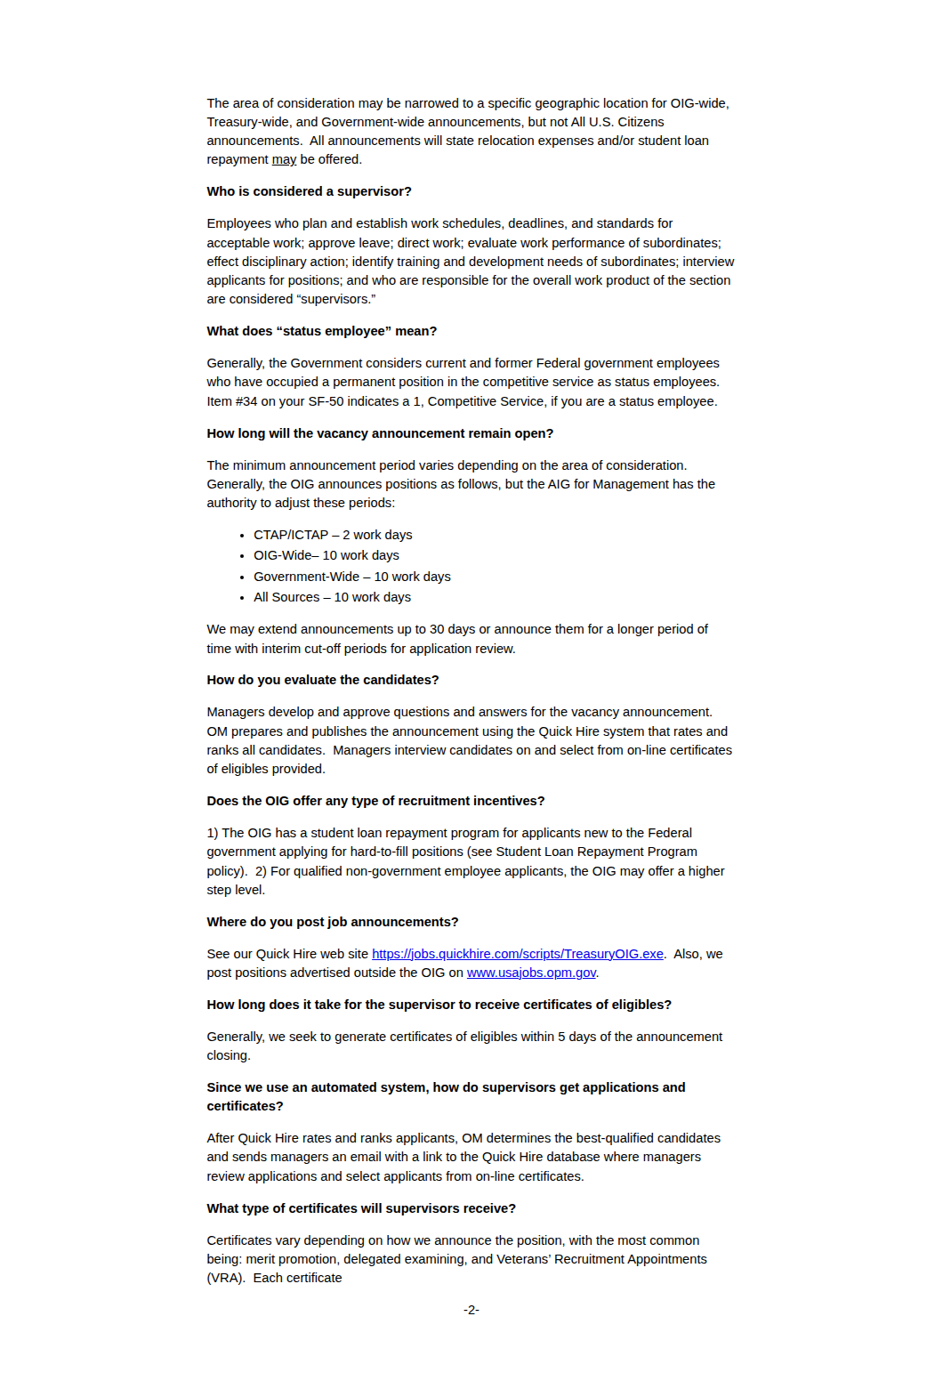The area of consideration may be narrowed to a specific geographic location for OIG-wide, Treasury-wide, and Government-wide announcements, but not All U.S. Citizens announcements. All announcements will state relocation expenses and/or student loan repayment may be offered.
Who is considered a supervisor?
Employees who plan and establish work schedules, deadlines, and standards for acceptable work; approve leave; direct work; evaluate work performance of subordinates; effect disciplinary action; identify training and development needs of subordinates; interview applicants for positions; and who are responsible for the overall work product of the section are considered “supervisors.”
What does “status employee” mean?
Generally, the Government considers current and former Federal government employees who have occupied a permanent position in the competitive service as status employees. Item #34 on your SF-50 indicates a 1, Competitive Service, if you are a status employee.
How long will the vacancy announcement remain open?
The minimum announcement period varies depending on the area of consideration. Generally, the OIG announces positions as follows, but the AIG for Management has the authority to adjust these periods:
CTAP/ICTAP – 2 work days
OIG-Wide– 10 work days
Government-Wide – 10 work days
All Sources – 10 work days
We may extend announcements up to 30 days or announce them for a longer period of time with interim cut-off periods for application review.
How do you evaluate the candidates?
Managers develop and approve questions and answers for the vacancy announcement. OM prepares and publishes the announcement using the Quick Hire system that rates and ranks all candidates. Managers interview candidates on and select from on-line certificates of eligibles provided.
Does the OIG offer any type of recruitment incentives?
1) The OIG has a student loan repayment program for applicants new to the Federal government applying for hard-to-fill positions (see Student Loan Repayment Program policy). 2) For qualified non-government employee applicants, the OIG may offer a higher step level.
Where do you post job announcements?
See our Quick Hire web site https://jobs.quickhire.com/scripts/TreasuryOIG.exe. Also, we post positions advertised outside the OIG on www.usajobs.opm.gov.
How long does it take for the supervisor to receive certificates of eligibles?
Generally, we seek to generate certificates of eligibles within 5 days of the announcement closing.
Since we use an automated system, how do supervisors get applications and certificates?
After Quick Hire rates and ranks applicants, OM determines the best-qualified candidates and sends managers an email with a link to the Quick Hire database where managers review applications and select applicants from on-line certificates.
What type of certificates will supervisors receive?
Certificates vary depending on how we announce the position, with the most common being: merit promotion, delegated examining, and Veterans’ Recruitment Appointments (VRA). Each certificate
-2-